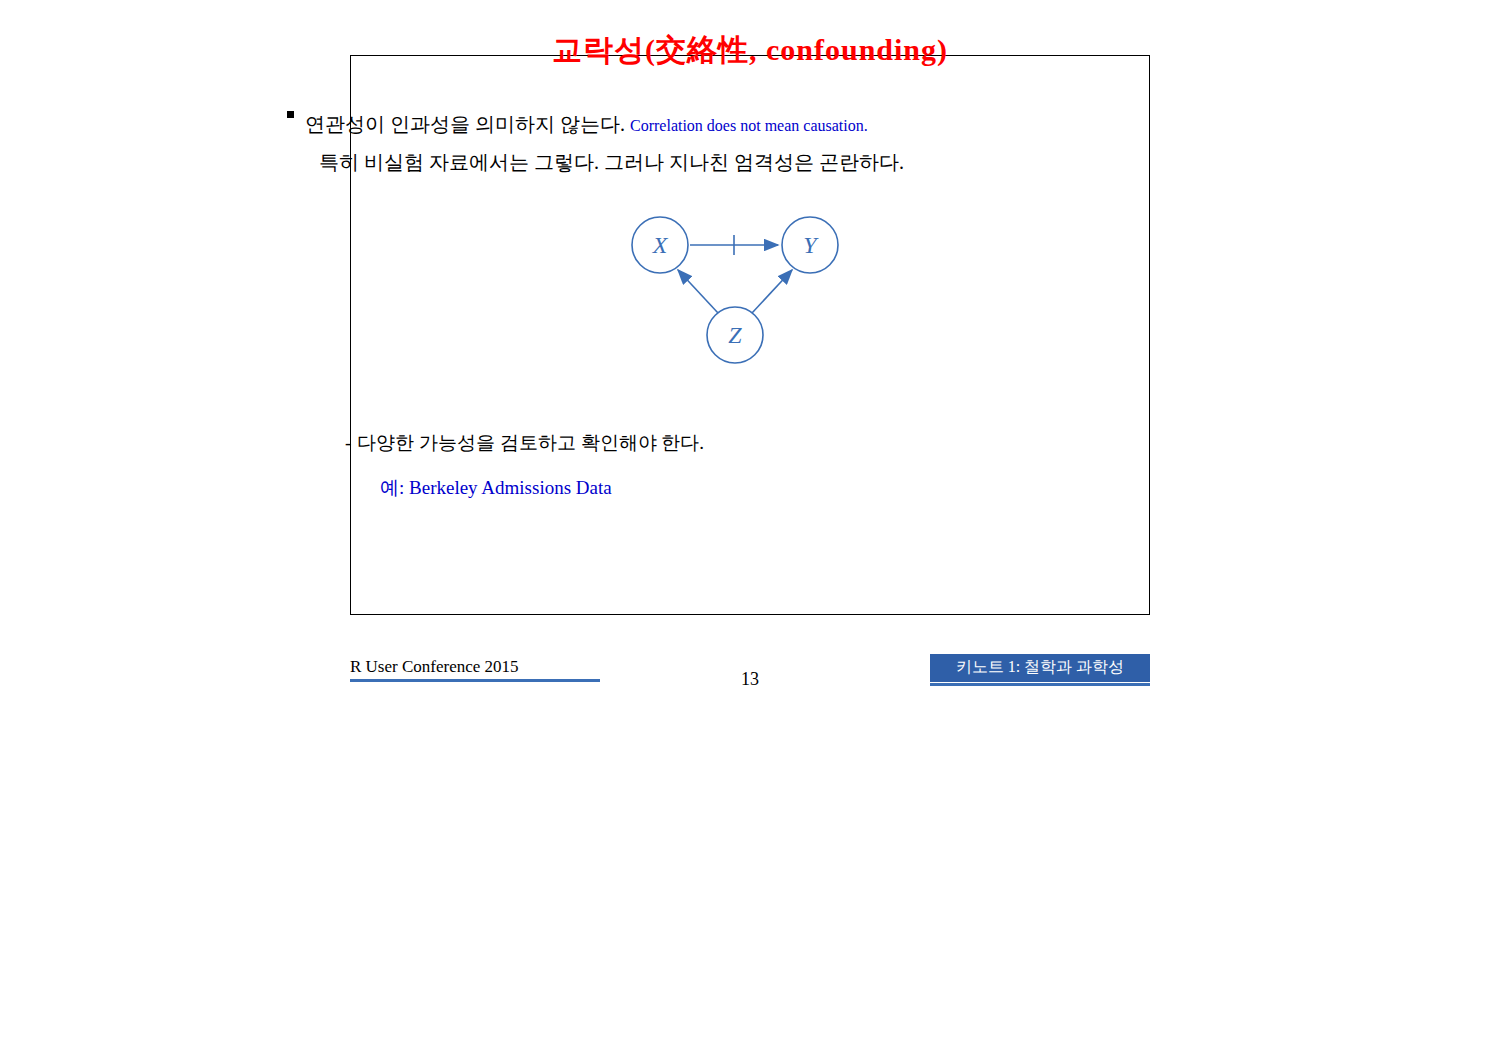교락성(交絡性, confounding)
연관성이 인과성을 의미하지 않는다. Correlation does not mean causation. 특히 비실험 자료에서는 그렇다. 그러나 지나친 엄격성은 곤란하다.
X Y Z
-다양한 가능성을 검토하고 확인해야 한다.
예: Berkeley Admissions Data
R User Conference 2015
13
키노트 1: 철학과 과학성